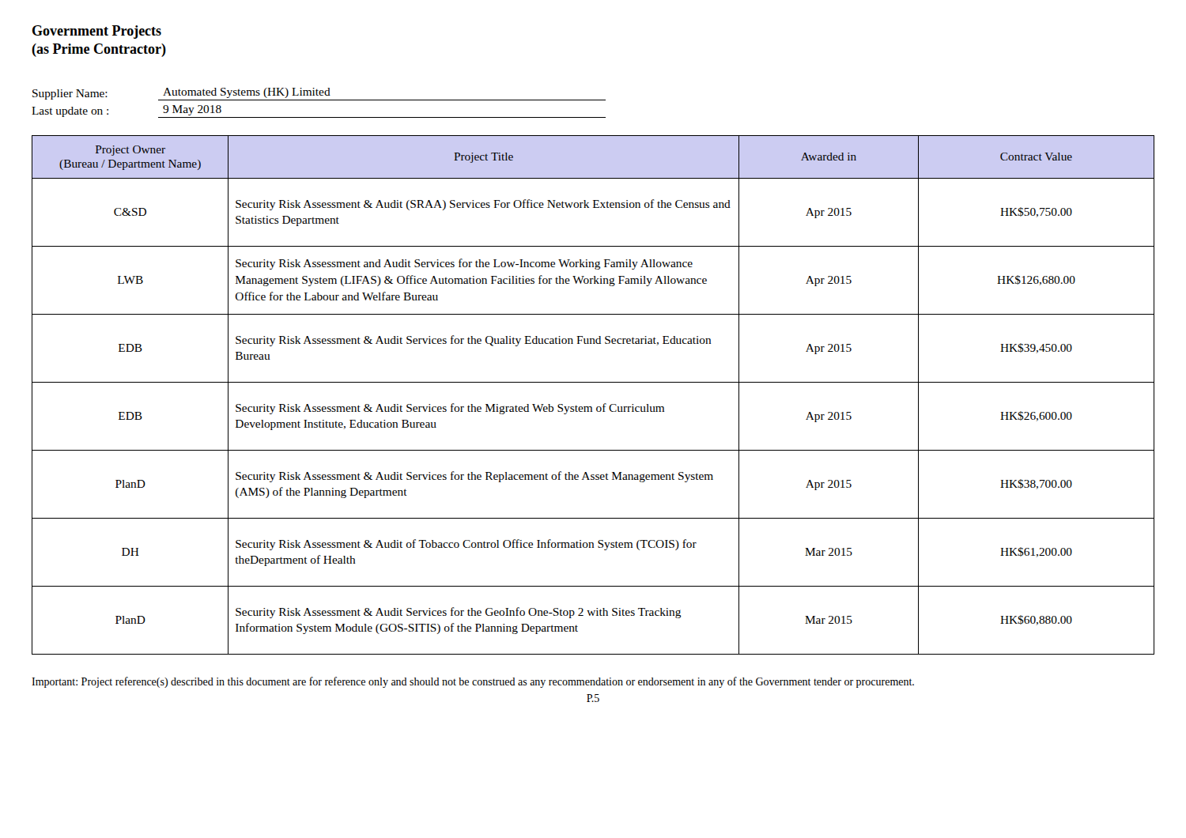Government Projects
(as Prime Contractor)
Supplier Name:
Automated Systems (HK) Limited
Last update on :
9 May 2018
| Project Owner (Bureau / Department Name) | Project Title | Awarded in | Contract Value |
| --- | --- | --- | --- |
| C&SD | Security Risk Assessment & Audit (SRAA) Services For Office Network Extension of the Census and Statistics Department | Apr 2015 | HK$50,750.00 |
| LWB | Security Risk Assessment and Audit Services for the Low-Income Working Family Allowance Management System (LIFAS) & Office Automation Facilities for the Working Family Allowance Office for the Labour and Welfare Bureau | Apr 2015 | HK$126,680.00 |
| EDB | Security Risk Assessment & Audit Services for the Quality Education Fund Secretariat, Education Bureau | Apr 2015 | HK$39,450.00 |
| EDB | Security Risk Assessment & Audit Services for the Migrated Web System of Curriculum Development Institute, Education Bureau | Apr 2015 | HK$26,600.00 |
| PlanD | Security Risk Assessment & Audit Services for the Replacement of the Asset Management System (AMS) of the Planning Department | Apr 2015 | HK$38,700.00 |
| DH | Security Risk Assessment & Audit of Tobacco Control Office Information System (TCOIS) for theDepartment of Health | Mar 2015 | HK$61,200.00 |
| PlanD | Security Risk Assessment & Audit Services for the GeoInfo One-Stop 2 with Sites Tracking Information System Module (GOS-SITIS) of the Planning Department | Mar 2015 | HK$60,880.00 |
Important: Project reference(s) described in this document are for reference only and should not be construed as any recommendation or endorsement in any of the Government tender or procurement.
P.5